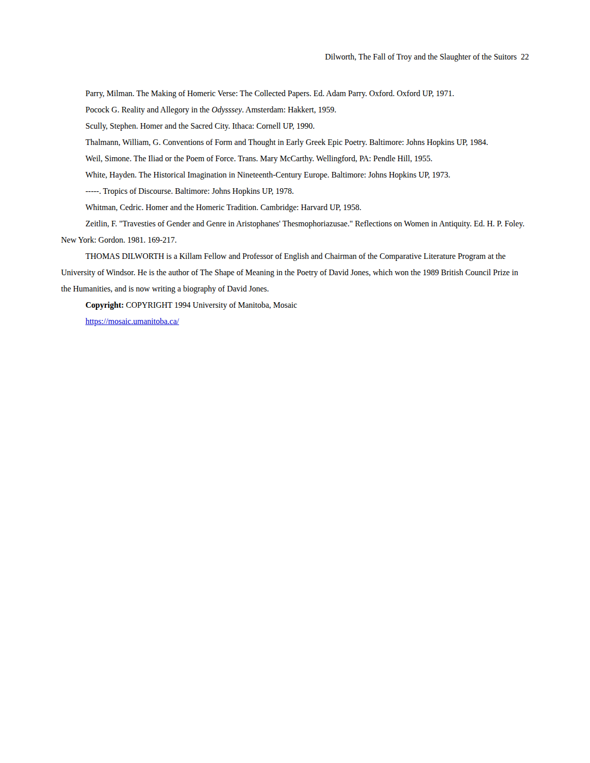Dilworth, The Fall of Troy and the Slaughter of the Suitors 22
Parry, Milman. The Making of Homeric Verse: The Collected Papers. Ed. Adam Parry. Oxford. Oxford UP, 1971.
Pocock G. Reality and Allegory in the Odysssey. Amsterdam: Hakkert, 1959.
Scully, Stephen. Homer and the Sacred City. Ithaca: Cornell UP, 1990.
Thalmann, William, G. Conventions of Form and Thought in Early Greek Epic Poetry. Baltimore: Johns Hopkins UP, 1984.
Weil, Simone. The Iliad or the Poem of Force. Trans. Mary McCarthy. Wellingford, PA: Pendle Hill, 1955.
White, Hayden. The Historical Imagination in Nineteenth-Century Europe. Baltimore: Johns Hopkins UP, 1973.
-----. Tropics of Discourse. Baltimore: Johns Hopkins UP, 1978.
Whitman, Cedric. Homer and the Homeric Tradition. Cambridge: Harvard UP, 1958.
Zeitlin, F. "Travesties of Gender and Genre in Aristophanes' Thesmophoriazusae." Reflections on Women in Antiquity. Ed. H. P. Foley. New York: Gordon. 1981. 169-217.
THOMAS DILWORTH is a Killam Fellow and Professor of English and Chairman of the Comparative Literature Program at the University of Windsor. He is the author of The Shape of Meaning in the Poetry of David Jones, which won the 1989 British Council Prize in the Humanities, and is now writing a biography of David Jones.
Copyright: COPYRIGHT 1994 University of Manitoba, Mosaic
https://mosaic.umanitoba.ca/